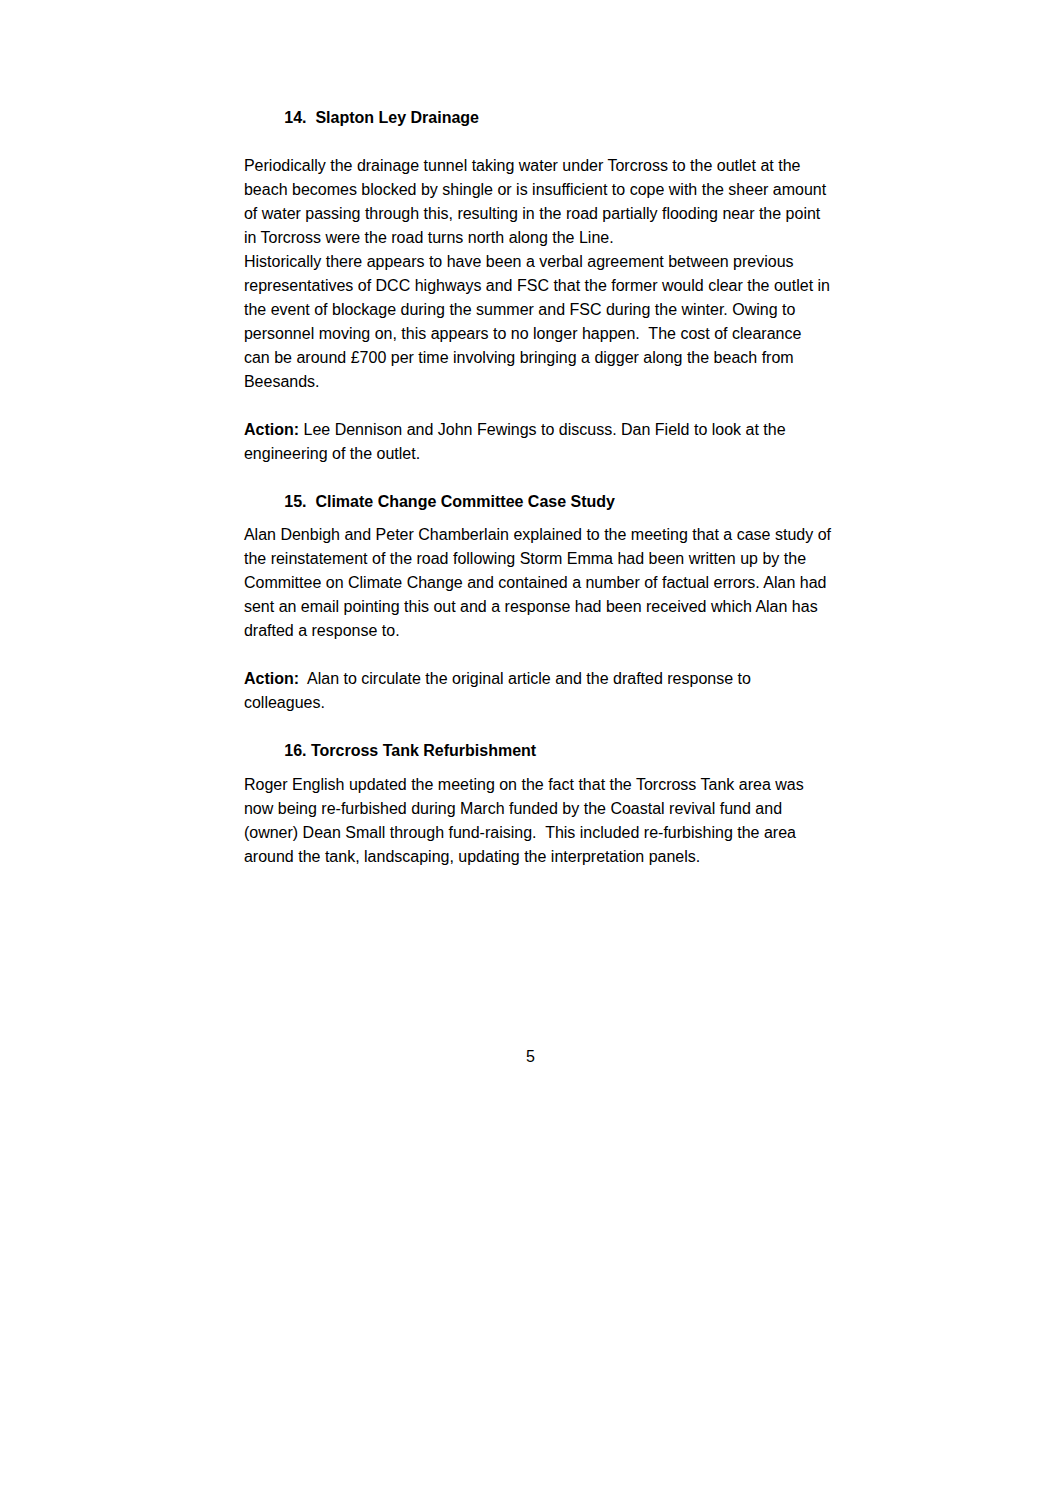14. Slapton Ley Drainage
Periodically the drainage tunnel taking water under Torcross to the outlet at the beach becomes blocked by shingle or is insufficient to cope with the sheer amount of water passing through this, resulting in the road partially flooding near the point in Torcross were the road turns north along the Line.
Historically there appears to have been a verbal agreement between previous representatives of DCC highways and FSC that the former would clear the outlet in the event of blockage during the summer and FSC during the winter. Owing to personnel moving on, this appears to no longer happen. The cost of clearance can be around £700 per time involving bringing a digger along the beach from Beesands.
Action: Lee Dennison and John Fewings to discuss. Dan Field to look at the engineering of the outlet.
15. Climate Change Committee Case Study
Alan Denbigh and Peter Chamberlain explained to the meeting that a case study of the reinstatement of the road following Storm Emma had been written up by the Committee on Climate Change and contained a number of factual errors. Alan had sent an email pointing this out and a response had been received which Alan has drafted a response to.
Action: Alan to circulate the original article and the drafted response to colleagues.
16. Torcross Tank Refurbishment
Roger English updated the meeting on the fact that the Torcross Tank area was now being re-furbished during March funded by the Coastal revival fund and (owner) Dean Small through fund-raising. This included re-furbishing the area around the tank, landscaping, updating the interpretation panels.
5